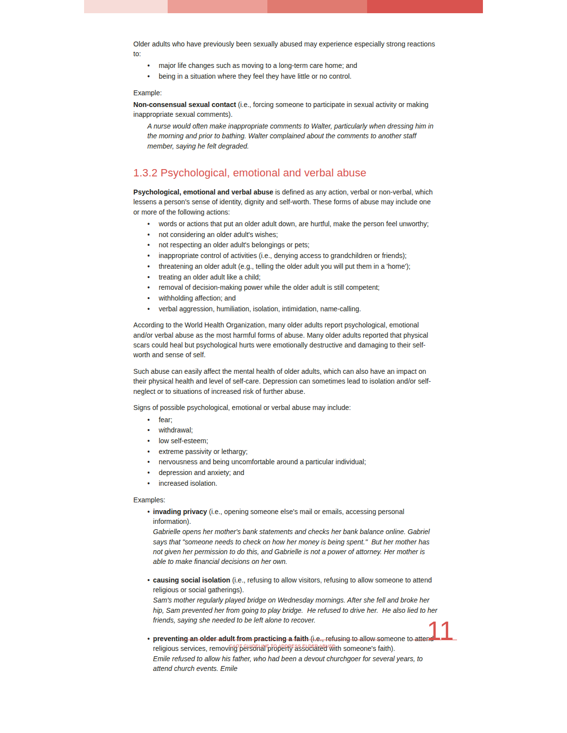Older adults who have previously been sexually abused may experience especially strong reactions to:
major life changes such as moving to a long-term care home; and
being in a situation where they feel they have little or no control.
Example:
Non-consensual sexual contact (i.e., forcing someone to participate in sexual activity or making inappropriate sexual comments).
A nurse would often make inappropriate comments to Walter, particularly when dressing him in the morning and prior to bathing. Walter complained about the comments to another staff member, saying he felt degraded.
1.3.2 Psychological, emotional and verbal abuse
Psychological, emotional and verbal abuse is defined as any action, verbal or non-verbal, which lessens a person's sense of identity, dignity and self-worth. These forms of abuse may include one or more of the following actions:
words or actions that put an older adult down, are hurtful, make the person feel unworthy;
not considering an older adult's wishes;
not respecting an older adult's belongings or pets;
inappropriate control of activities (i.e., denying access to grandchildren or friends);
threatening an older adult (e.g., telling the older adult you will put them in a 'home');
treating an older adult like a child;
removal of decision-making power while the older adult is still competent;
withholding affection; and
verbal aggression, humiliation, isolation, intimidation, name-calling.
According to the World Health Organization, many older adults report psychological, emotional and/or verbal abuse as the most harmful forms of abuse. Many older adults reported that physical scars could heal but psychological hurts were emotionally destructive and damaging to their self-worth and sense of self.
Such abuse can easily affect the mental health of older adults, which can also have an impact on their physical health and level of self-care. Depression can sometimes lead to isolation and/or self-neglect or to situations of increased risk of further abuse.
Signs of possible psychological, emotional or verbal abuse may include:
fear;
withdrawal;
low self-esteem;
extreme passivity or lethargy;
nervousness and being uncomfortable around a particular individual;
depression and anxiety; and
increased isolation.
Examples:
invading privacy (i.e., opening someone else's mail or emails, accessing personal information). Gabrielle opens her mother's bank statements and checks her bank balance online. Gabriel says that "someone needs to check on how her money is being spent." But her mother has not given her permission to do this, and Gabrielle is not a power of attorney. Her mother is able to make financial decisions on her own.
causing social isolation (i.e., refusing to allow visitors, refusing to allow someone to attend religious or social gatherings). Sam's mother regularly played bridge on Wednesday mornings. After she fell and broke her hip, Sam prevented her from going to play bridge. He refused to drive her. He also lied to her friends, saying she needed to be left alone to recover.
preventing an older adult from practicing a faith (i.e., refusing to allow someone to attend religious services, removing personal property associated with someone's faith). Emile refused to allow his father, who had been a devout churchgoer for several years, to attend church events. Emile
CAOT GUIDELINE TO ADDRESS ELDER ABUSE
11